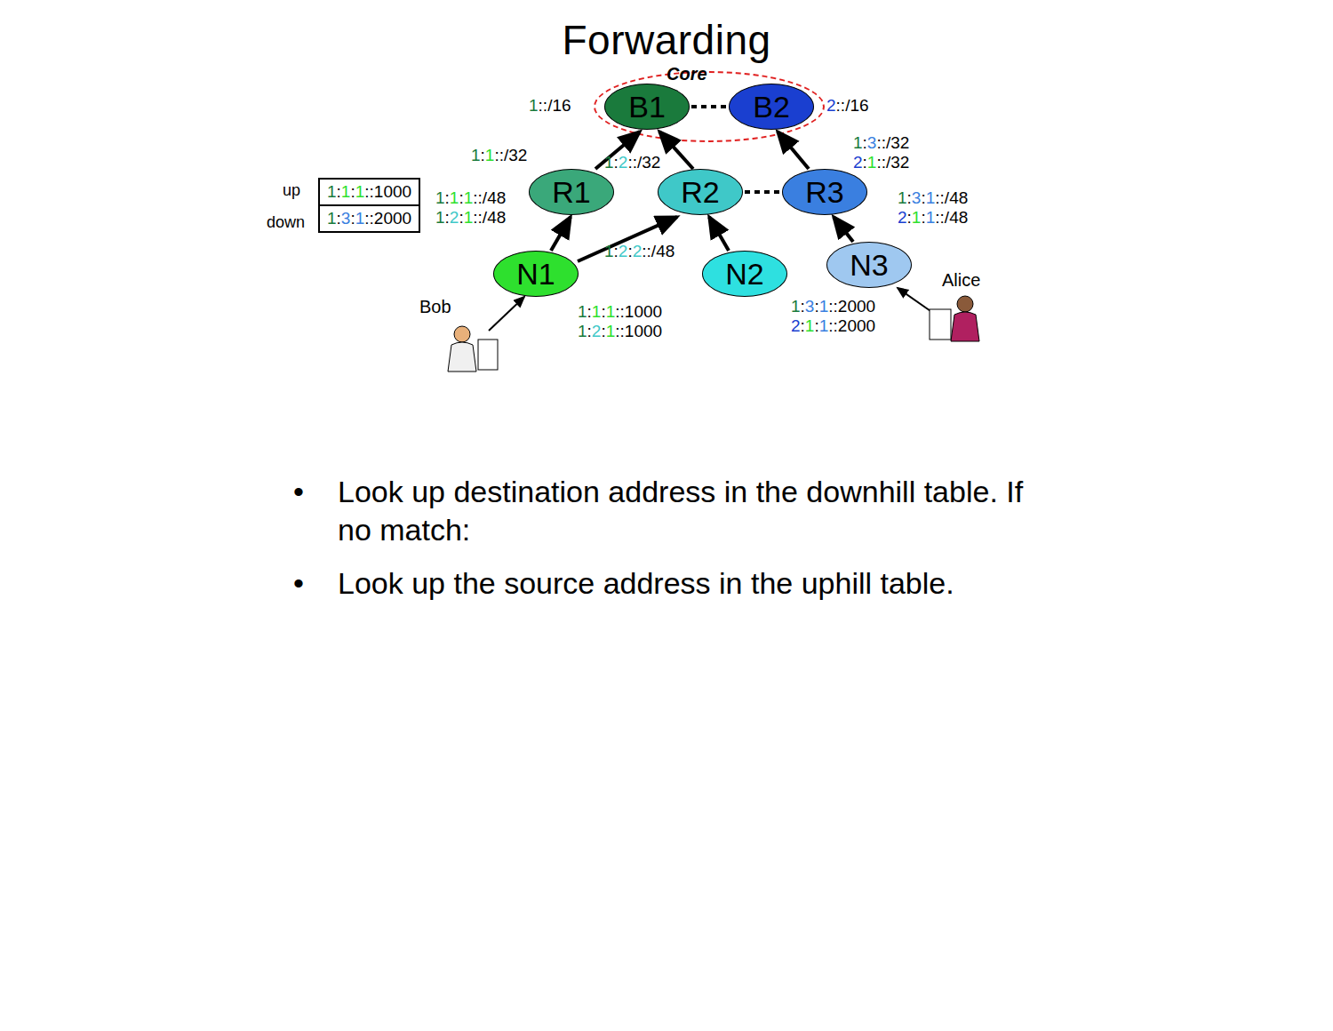Forwarding
Core
B1
B2
R1
R2
R3
N1
N2
N3
1::/16
2::/16
1: 1::/32
1: 2::/32
1: 3::/32
2: 1::/32
1: 1: 1::/48
1: 2: 1::/48
1: 2: 2::/48
1: 3: 1::/48
2: 1: 1::/48
1: 1: 1::1000
1: 2: 1::1000
1: 3: 1::2000
2: 1: 1::2000
Bob
Alice
up
down
1: 1: 1::1000
1: 3: 1::2000
Look up destination address in the downhill table. If no match:
Look up the source address in the uphill table.